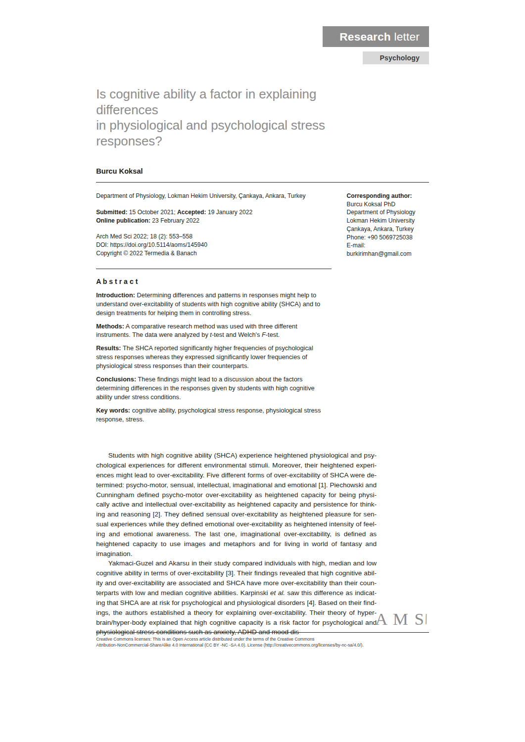Research letter
Psychology
Is cognitive ability a factor in explaining differences
in physiological and psychological stress responses?
Burcu Koksal
Department of Physiology, Lokman Hekim University, Çankaya, Ankara, Turkey
Submitted: 15 October 2021; Accepted: 19 January 2022
Online publication: 23 February 2022
Arch Med Sci 2022; 18 (2): 553–558
DOI: https://doi.org/10.5114/aoms/145940
Copyright © 2022 Termedia & Banach
A b s t r a c t
Introduction: Determining differences and patterns in responses might help to understand over-excitability of students with high cognitive ability (SHCA) and to design treatments for helping them in controlling stress.
Methods: A comparative research method was used with three different instruments. The data were analyzed by t-test and Welch's F-test.
Results: The SHCA reported significantly higher frequencies of psychological stress responses whereas they expressed significantly lower frequencies of physiological stress responses than their counterparts.
Conclusions: These findings might lead to a discussion about the factors determining differences in the responses given by students with high cognitive ability under stress conditions.
Key words: cognitive ability, psychological stress response, physiological stress response, stress.
Corresponding author:
Burcu Koksal PhD
Department of Physiology
Lokman Hekim University
Çankaya, Ankara, Turkey
Phone: +90 5069725038
E-mail: burkirimhan@gmail.com
Students with high cognitive ability (SHCA) experience heightened physiological and psychological experiences for different environmental stimuli. Moreover, their heightened experiences might lead to over-excitability. Five different forms of over-excitability of SHCA were determined: psycho-motor, sensual, intellectual, imaginational and emotional [1]. Piechowski and Cunningham defined psycho-motor over-excitability as heightened capacity for being physically active and intellectual over-excitability as heightened capacity and persistence for thinking and reasoning [2]. They defined sensual over-excitability as heightened pleasure for sensual experiences while they defined emotional over-excitability as heightened intensity of feeling and emotional awareness. The last one, imaginational over-excitability, is defined as heightened capacity to use images and metaphors and for living in world of fantasy and imagination.
Yakmaci-Guzel and Akarsu in their study compared individuals with high, median and low cognitive ability in terms of over-excitability [3]. Their findings revealed that high cognitive ability and over-excitability are associated and SHCA have more over-excitability than their counterparts with low and median cognitive abilities. Karpinski et al. saw this difference as indicating that SHCA are at risk for psychological and physiological disorders [4]. Based on their findings, the authors established a theory for explaining over-excitability. Their theory of hyper-brain/hyper-body explained that high cognitive capacity is a risk factor for psychological and physiological stress conditions such as anxiety, ADHD and mood dis-
A M S/
Creative Commons licenses: This is an Open Access article distributed under the terms of the Creative Commons
Attribution-NonCommercial-ShareAlike 4.0 International (CC BY -NC -SA 4.0). License (http://creativecommons.org/licenses/by-nc-sa/4.0/).